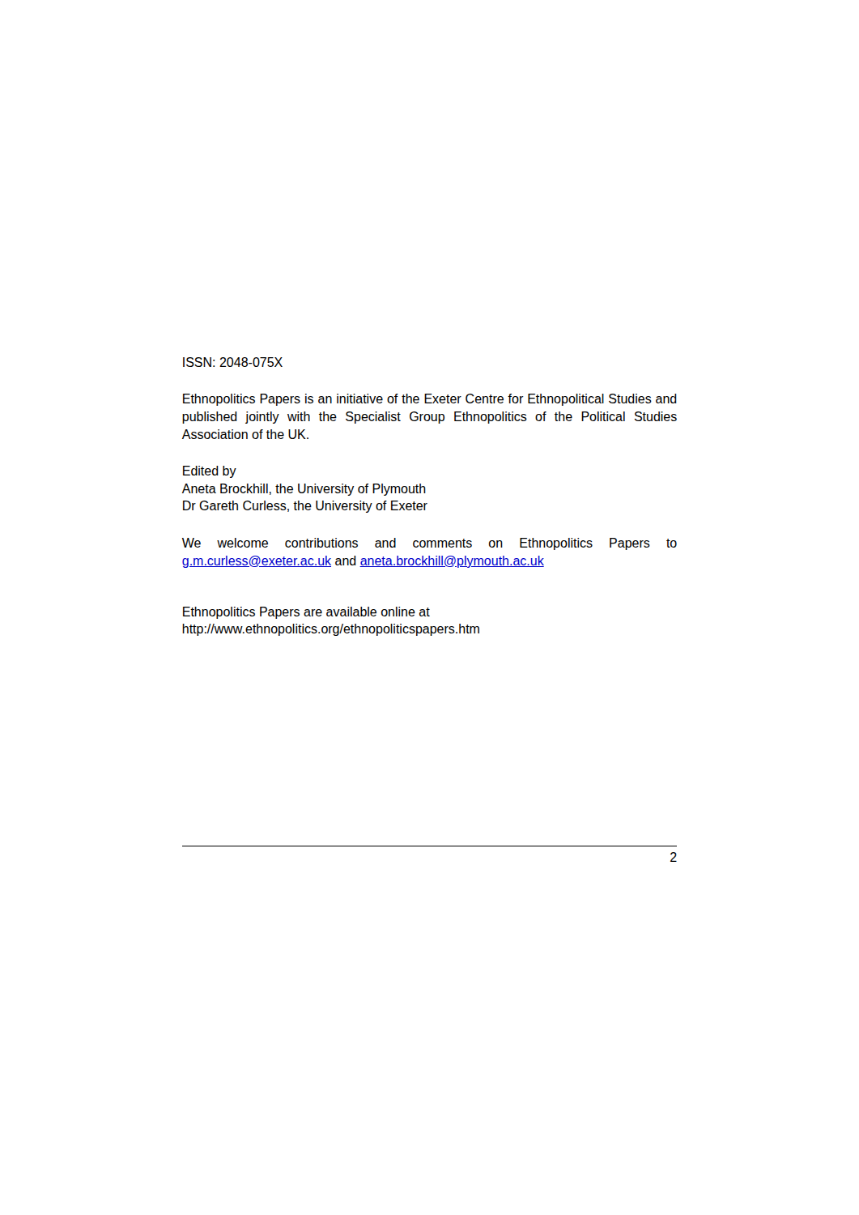ISSN: 2048-075X
Ethnopolitics Papers is an initiative of the Exeter Centre for Ethnopolitical Studies and published jointly with the Specialist Group Ethnopolitics of the Political Studies Association of the UK.
Edited by
Aneta Brockhill, the University of Plymouth
Dr Gareth Curless, the University of Exeter
We welcome contributions and comments on Ethnopolitics Papers to g.m.curless@exeter.ac.uk and aneta.brockhill@plymouth.ac.uk
Ethnopolitics Papers are available online at
http://www.ethnopolitics.org/ethnopoliticspapers.htm
2